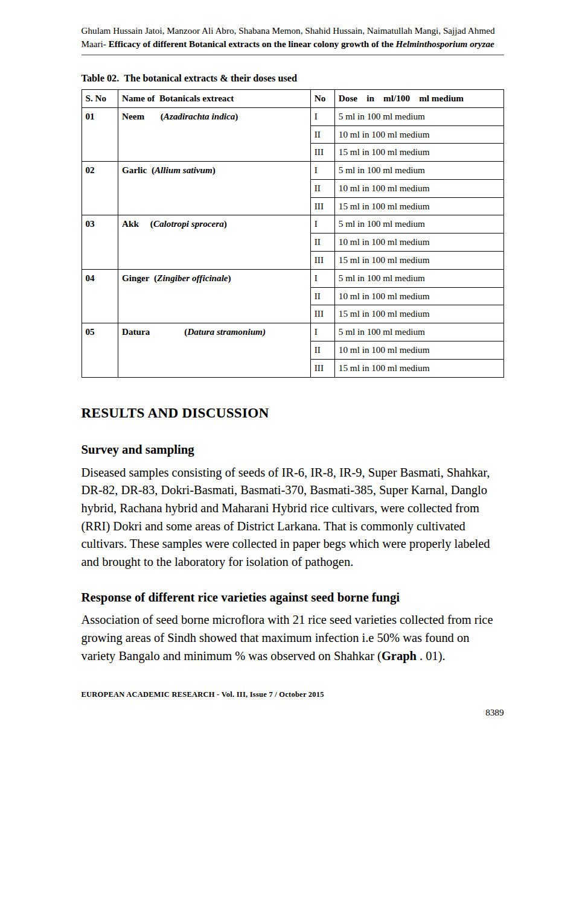Ghulam Hussain Jatoi, Manzoor Ali Abro, Shabana Memon, Shahid Hussain, Naimatullah Mangi, Sajjad Ahmed Maari- Efficacy of different Botanical extracts on the linear colony growth of the Helminthosporium oryzae
Table 02. The botanical extracts & their doses used
| S. No | Name of Botanicals extreact | No | Dose in ml/100 ml medium |
| --- | --- | --- | --- |
| 01 | Neem ( Azadirachta indica ) | I | 5 ml in 100 ml medium |
| II | 10 ml in 100 ml medium |
| III | 15 ml in 100 ml medium |
| 02 | Garlic ( Allium sativum ) | I | 5 ml in 100 ml medium |
| II | 10 ml in 100 ml medium |
| III | 15 ml in 100 ml medium |
| 03 | Akk ( Calotropi sprocera ) | I | 5 ml in 100 ml medium |
| II | 10 ml in 100 ml medium |
| III | 15 ml in 100 ml medium |
| 04 | Ginger ( Zingiber officinale ) | I | 5 ml in 100 ml medium |
| II | 10 ml in 100 ml medium |
| III | 15 ml in 100 ml medium |
| 05 | Datura ( Datura stramonium) | I | 5 ml in 100 ml medium |
| II | 10 ml in 100 ml medium |
| III | 15 ml in 100 ml medium |
RESULTS AND DISCUSSION
Survey and sampling
Diseased samples consisting of seeds of IR-6, IR-8, IR-9, Super Basmati, Shahkar, DR-82, DR-83, Dokri-Basmati, Basmati-370, Basmati-385, Super Karnal, Danglo hybrid, Rachana hybrid and Maharani Hybrid rice cultivars, were collected from (RRI) Dokri and some areas of District Larkana. That is commonly cultivated cultivars. These samples were collected in paper begs which were properly labeled and brought to the laboratory for isolation of pathogen.
Response of different rice varieties against seed borne fungi
Association of seed borne microflora with 21 rice seed varieties collected from rice growing areas of Sindh showed that maximum infection i.e 50% was found on variety Bangalo and minimum % was observed on Shahkar (Graph . 01).
EUROPEAN ACADEMIC RESEARCH - Vol. III, Issue 7 / October 2015
8389